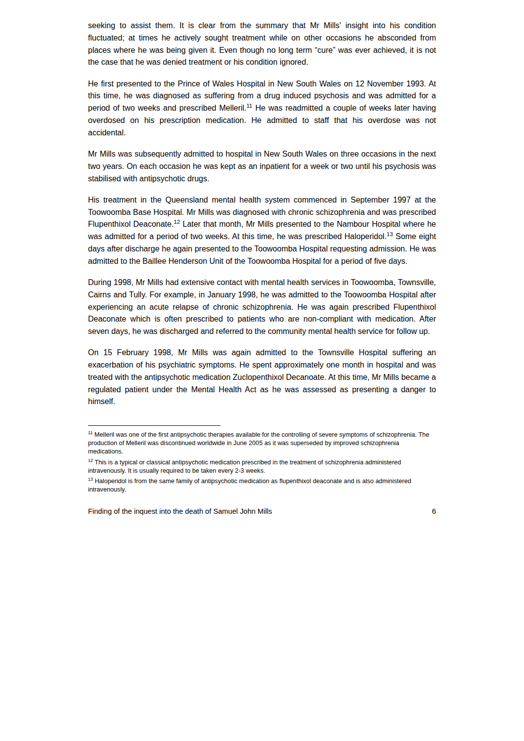seeking to assist them. It is clear from the summary that Mr Mills' insight into his condition fluctuated; at times he actively sought treatment while on other occasions he absconded from places where he was being given it. Even though no long term “cure” was ever achieved, it is not the case that he was denied treatment or his condition ignored.
He first presented to the Prince of Wales Hospital in New South Wales on 12 November 1993. At this time, he was diagnosed as suffering from a drug induced psychosis and was admitted for a period of two weeks and prescribed Melleril.11 He was readmitted a couple of weeks later having overdosed on his prescription medication. He admitted to staff that his overdose was not accidental.
Mr Mills was subsequently admitted to hospital in New South Wales on three occasions in the next two years. On each occasion he was kept as an inpatient for a week or two until his psychosis was stabilised with antipsychotic drugs.
His treatment in the Queensland mental health system commenced in September 1997 at the Toowoomba Base Hospital. Mr Mills was diagnosed with chronic schizophrenia and was prescribed Flupenthixol Deaconate.12 Later that month, Mr Mills presented to the Nambour Hospital where he was admitted for a period of two weeks. At this time, he was prescribed Haloperidol.13 Some eight days after discharge he again presented to the Toowoomba Hospital requesting admission. He was admitted to the Baillee Henderson Unit of the Toowoomba Hospital for a period of five days.
During 1998, Mr Mills had extensive contact with mental health services in Toowoomba, Townsville, Cairns and Tully. For example, in January 1998, he was admitted to the Toowoomba Hospital after experiencing an acute relapse of chronic schizophrenia. He was again prescribed Flupenthixol Deaconate which is often prescribed to patients who are non-compliant with medication. After seven days, he was discharged and referred to the community mental health service for follow up.
On 15 February 1998, Mr Mills was again admitted to the Townsville Hospital suffering an exacerbation of his psychiatric symptoms. He spent approximately one month in hospital and was treated with the antipsychotic medication Zuclopenthixol Decanoate. At this time, Mr Mills became a regulated patient under the Mental Health Act as he was assessed as presenting a danger to himself.
11 Melleril was one of the first antipsychotic therapies available for the controlling of severe symptoms of schizophrenia. The production of Melleril was discontinued worldwide in June 2005 as it was superseded by improved schizophrenia medications.
12 This is a typical or classical antipsychotic medication prescribed in the treatment of schizophrenia administered intravenously. It is usually required to be taken every 2-3 weeks.
13 Haloperidol is from the same family of antipsychotic medication as flupenthixol deaconate and is also administered intravenously.
Finding of the inquest into the death of Samuel John Mills 6